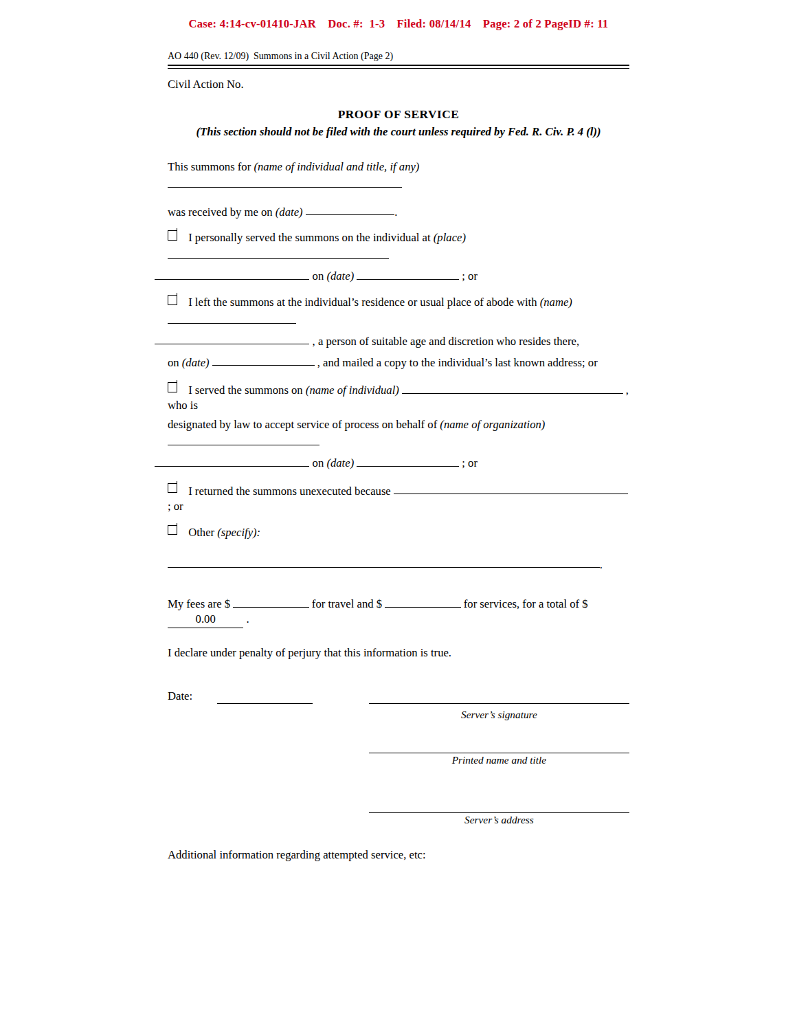Case: 4:14-cv-01410-JAR Doc. #: 1-3 Filed: 08/14/14 Page: 2 of 2 PageID #: 11
AO 440 (Rev. 12/09) Summons in a Civil Action (Page 2)
Civil Action No.
PROOF OF SERVICE
(This section should not be filed with the court unless required by Fed. R. Civ. P. 4 (l))
This summons for (name of individual and title, if any)
was received by me on (date) .
I personally served the summons on the individual at (place)
on (date) ; or
I left the summons at the individual’s residence or usual place of abode with (name)
, a person of suitable age and discretion who resides there,
on (date) , and mailed a copy to the individual’s last known address; or
I served the summons on (name of individual) , who is
designated by law to accept service of process on behalf of (name of organization)
on (date) ; or
I returned the summons unexecuted because ; or
Other (specify):
.
My fees are $ for travel and $ for services, for a total of $ 0.00 .
I declare under penalty of perjury that this information is true.
Date:
Server’s signature
Printed name and title
Server’s address
Additional information regarding attempted service, etc: